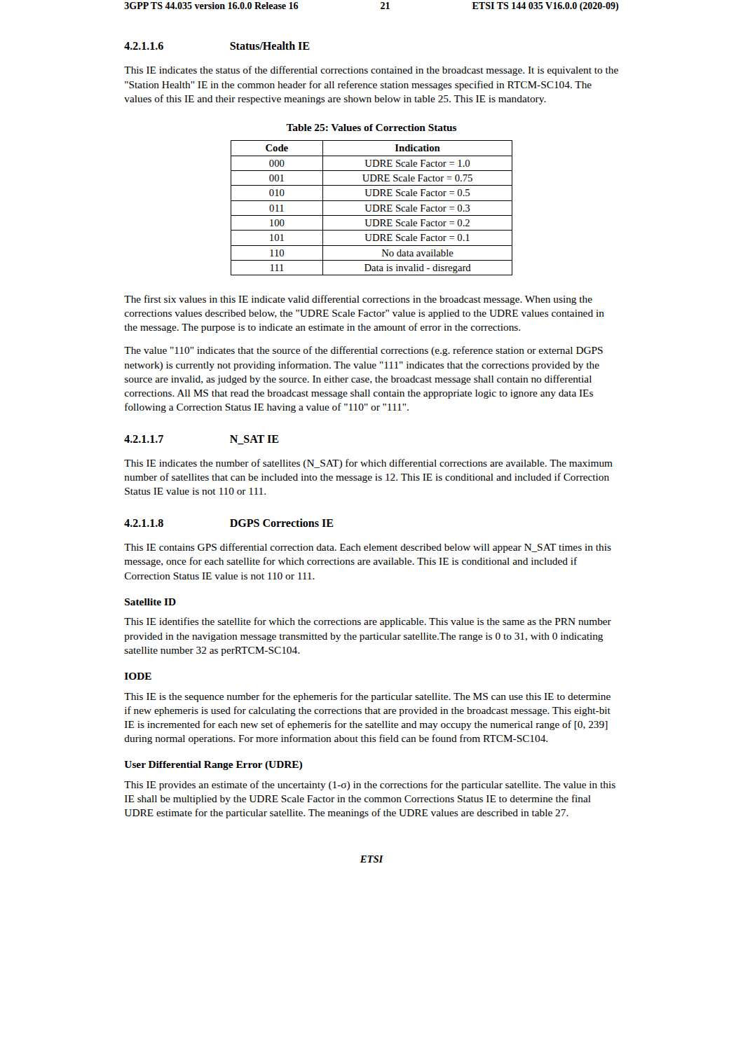3GPP TS 44.035 version 16.0.0 Release 16
21
ETSI TS 144 035 V16.0.0 (2020-09)
4.2.1.1.6 Status/Health IE
This IE indicates the status of the differential corrections contained in the broadcast message. It is equivalent to the "Station Health" IE in the common header for all reference station messages specified in RTCM-SC104. The values of this IE and their respective meanings are shown below in table 25. This IE is mandatory.
Table 25: Values of Correction Status
| Code | Indication |
| --- | --- |
| 000 | UDRE Scale Factor = 1.0 |
| 001 | UDRE Scale Factor = 0.75 |
| 010 | UDRE Scale Factor = 0.5 |
| 011 | UDRE Scale Factor = 0.3 |
| 100 | UDRE Scale Factor = 0.2 |
| 101 | UDRE Scale Factor = 0.1 |
| 110 | No data available |
| 111 | Data is invalid - disregard |
The first six values in this IE indicate valid differential corrections in the broadcast message. When using the corrections values described below, the "UDRE Scale Factor" value is applied to the UDRE values contained in the message. The purpose is to indicate an estimate in the amount of error in the corrections.
The value "110" indicates that the source of the differential corrections (e.g. reference station or external DGPS network) is currently not providing information. The value "111" indicates that the corrections provided by the source are invalid, as judged by the source. In either case, the broadcast message shall contain no differential corrections. All MS that read the broadcast message shall contain the appropriate logic to ignore any data IEs following a Correction Status IE having a value of "110" or "111".
4.2.1.1.7 N_SAT IE
This IE indicates the number of satellites (N_SAT) for which differential corrections are available. The maximum number of satellites that can be included into the message is 12. This IE is conditional and included if Correction Status IE value is not 110 or 111.
4.2.1.1.8 DGPS Corrections IE
This IE contains GPS differential correction data. Each element described below will appear N_SAT times in this message, once for each satellite for which corrections are available. This IE is conditional and included if Correction Status IE value is not 110 or 111.
Satellite ID
This IE identifies the satellite for which the corrections are applicable. This value is the same as the PRN number provided in the navigation message transmitted by the particular satellite.The range is 0 to 31, with 0 indicating satellite number 32 as perRTCM-SC104.
IODE
This IE is the sequence number for the ephemeris for the particular satellite. The MS can use this IE to determine if new ephemeris is used for calculating the corrections that are provided in the broadcast message. This eight-bit IE is incremented for each new set of ephemeris for the satellite and may occupy the numerical range of [0, 239] during normal operations. For more information about this field can be found from RTCM-SC104.
User Differential Range Error (UDRE)
This IE provides an estimate of the uncertainty (1-σ) in the corrections for the particular satellite. The value in this IE shall be multiplied by the UDRE Scale Factor in the common Corrections Status IE to determine the final UDRE estimate for the particular satellite. The meanings of the UDRE values are described in table 27.
ETSI